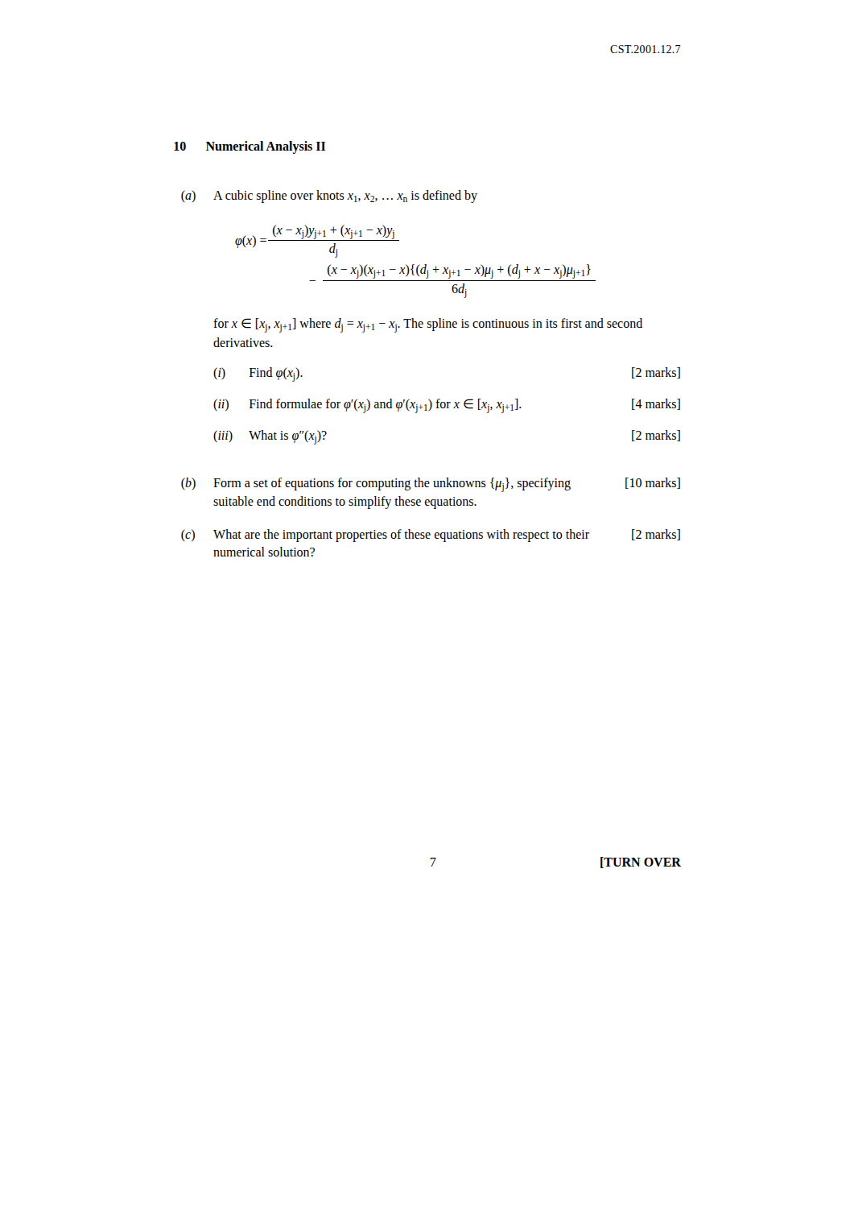CST.2001.12.7
10 Numerical Analysis II
(a)
A cubic spline over knots x 1, x 2, … xn is defined by
φ(x) = (x − xj)yj+1 + (xj+1 − x)yj dj
− (x − xj)(xj+1 − x){(dj + xj+1 − x)μj + (dj + x − xj)μj+1} 6dj
for x ∈ [xj, xj+1] where dj = xj+1 − xj. The spline is continuous in its first and second derivatives.
(i)
[2 marks] Find φ(xj).
(ii)
[4 marks] Find formulae for φ′(xj) and φ′(xj+1) for x ∈ [xj, xj+1].
(iii)
[2 marks] What is φ″(xj)?
(b)
[10 marks] Form a set of equations for computing the unknowns {μj}, specifying suitable end conditions to simplify these equations.
(c)
[2 marks] What are the important properties of these equations with respect to their numerical solution?
7
[TURN OVER